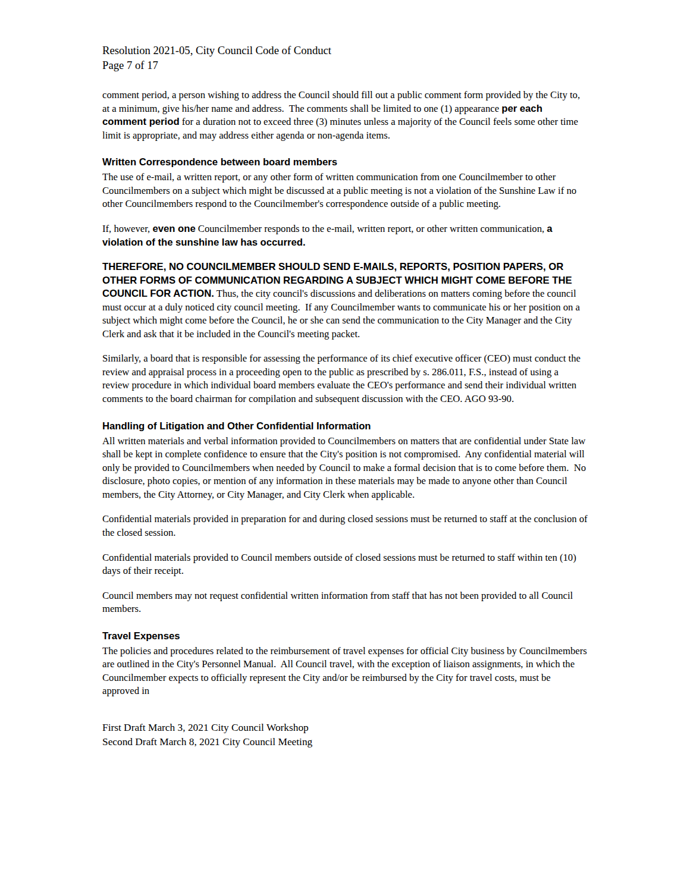Resolution 2021-05, City Council Code of Conduct
Page 7 of 17
comment period, a person wishing to address the Council should fill out a public comment form provided by the City to, at a minimum, give his/her name and address. The comments shall be limited to one (1) appearance per each comment period for a duration not to exceed three (3) minutes unless a majority of the Council feels some other time limit is appropriate, and may address either agenda or non-agenda items.
Written Correspondence between board members
The use of e-mail, a written report, or any other form of written communication from one Councilmember to other Councilmembers on a subject which might be discussed at a public meeting is not a violation of the Sunshine Law if no other Councilmembers respond to the Councilmember's correspondence outside of a public meeting.
If, however, even one Councilmember responds to the e-mail, written report, or other written communication, a violation of the sunshine law has occurred.
THEREFORE, NO COUNCILMEMBER SHOULD SEND E-MAILS, REPORTS, POSITION PAPERS, OR OTHER FORMS OF COMMUNICATION REGARDING A SUBJECT WHICH MIGHT COME BEFORE THE COUNCIL FOR ACTION. Thus, the city council's discussions and deliberations on matters coming before the council must occur at a duly noticed city council meeting. If any Councilmember wants to communicate his or her position on a subject which might come before the Council, he or she can send the communication to the City Manager and the City Clerk and ask that it be included in the Council's meeting packet.
Similarly, a board that is responsible for assessing the performance of its chief executive officer (CEO) must conduct the review and appraisal process in a proceeding open to the public as prescribed by s. 286.011, F.S., instead of using a review procedure in which individual board members evaluate the CEO's performance and send their individual written comments to the board chairman for compilation and subsequent discussion with the CEO. AGO 93-90.
Handling of Litigation and Other Confidential Information
All written materials and verbal information provided to Councilmembers on matters that are confidential under State law shall be kept in complete confidence to ensure that the City's position is not compromised. Any confidential material will only be provided to Councilmembers when needed by Council to make a formal decision that is to come before them. No disclosure, photo copies, or mention of any information in these materials may be made to anyone other than Council members, the City Attorney, or City Manager, and City Clerk when applicable.
Confidential materials provided in preparation for and during closed sessions must be returned to staff at the conclusion of the closed session.
Confidential materials provided to Council members outside of closed sessions must be returned to staff within ten (10) days of their receipt.
Council members may not request confidential written information from staff that has not been provided to all Council members.
Travel Expenses
The policies and procedures related to the reimbursement of travel expenses for official City business by Councilmembers are outlined in the City's Personnel Manual. All Council travel, with the exception of liaison assignments, in which the Councilmember expects to officially represent the City and/or be reimbursed by the City for travel costs, must be approved in
First Draft March 3, 2021 City Council Workshop
Second Draft March 8, 2021 City Council Meeting